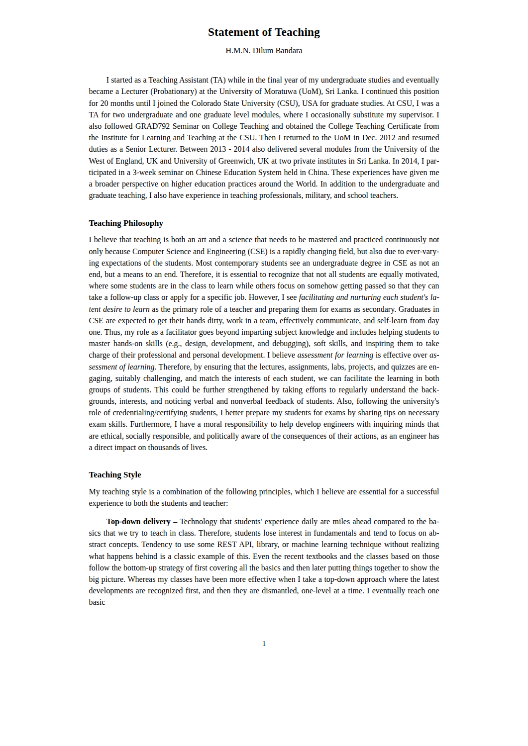Statement of Teaching
H.M.N. Dilum Bandara
I started as a Teaching Assistant (TA) while in the final year of my undergraduate studies and eventually became a Lecturer (Probationary) at the University of Moratuwa (UoM), Sri Lanka. I continued this position for 20 months until I joined the Colorado State University (CSU), USA for graduate studies. At CSU, I was a TA for two undergraduate and one graduate level modules, where I occasionally substitute my supervisor. I also followed GRAD792 Seminar on College Teaching and obtained the College Teaching Certificate from the Institute for Learning and Teaching at the CSU. Then I returned to the UoM in Dec. 2012 and resumed duties as a Senior Lecturer. Between 2013 - 2014 also delivered several modules from the University of the West of England, UK and University of Greenwich, UK at two private institutes in Sri Lanka. In 2014, I participated in a 3-week seminar on Chinese Education System held in China. These experiences have given me a broader perspective on higher education practices around the World. In addition to the undergraduate and graduate teaching, I also have experience in teaching professionals, military, and school teachers.
Teaching Philosophy
I believe that teaching is both an art and a science that needs to be mastered and practiced continuously not only because Computer Science and Engineering (CSE) is a rapidly changing field, but also due to ever-varying expectations of the students. Most contemporary students see an undergraduate degree in CSE as not an end, but a means to an end. Therefore, it is essential to recognize that not all students are equally motivated, where some students are in the class to learn while others focus on somehow getting passed so that they can take a follow-up class or apply for a specific job. However, I see facilitating and nurturing each student's latent desire to learn as the primary role of a teacher and preparing them for exams as secondary. Graduates in CSE are expected to get their hands dirty, work in a team, effectively communicate, and self-learn from day one. Thus, my role as a facilitator goes beyond imparting subject knowledge and includes helping students to master hands-on skills (e.g., design, development, and debugging), soft skills, and inspiring them to take charge of their professional and personal development. I believe assessment for learning is effective over assessment of learning. Therefore, by ensuring that the lectures, assignments, labs, projects, and quizzes are engaging, suitably challenging, and match the interests of each student, we can facilitate the learning in both groups of students. This could be further strengthened by taking efforts to regularly understand the backgrounds, interests, and noticing verbal and nonverbal feedback of students. Also, following the university's role of credentialing/certifying students, I better prepare my students for exams by sharing tips on necessary exam skills. Furthermore, I have a moral responsibility to help develop engineers with inquiring minds that are ethical, socially responsible, and politically aware of the consequences of their actions, as an engineer has a direct impact on thousands of lives.
Teaching Style
My teaching style is a combination of the following principles, which I believe are essential for a successful experience to both the students and teacher:
Top-down delivery – Technology that students' experience daily are miles ahead compared to the basics that we try to teach in class. Therefore, students lose interest in fundamentals and tend to focus on abstract concepts. Tendency to use some REST API, library, or machine learning technique without realizing what happens behind is a classic example of this. Even the recent textbooks and the classes based on those follow the bottom-up strategy of first covering all the basics and then later putting things together to show the big picture. Whereas my classes have been more effective when I take a top-down approach where the latest developments are recognized first, and then they are dismantled, one-level at a time. I eventually reach one basic
1